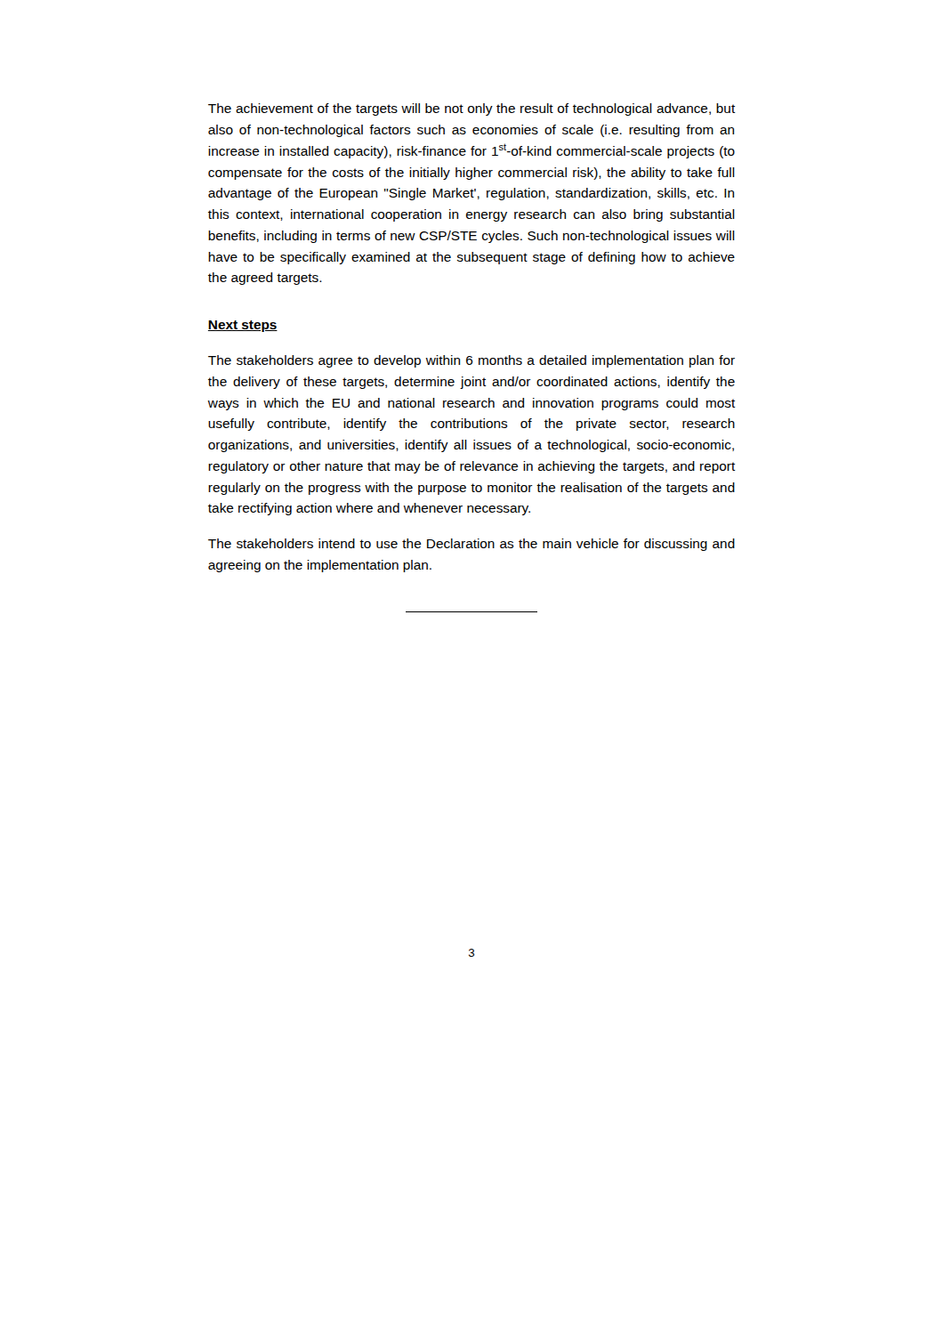The achievement of the targets will be not only the result of technological advance, but also of non-technological factors such as economies of scale (i.e. resulting from an increase in installed capacity), risk-finance for 1st-of-kind commercial-scale projects (to compensate for the costs of the initially higher commercial risk), the ability to take full advantage of the European "Single Market', regulation, standardization, skills, etc. In this context, international cooperation in energy research can also bring substantial benefits, including in terms of new CSP/STE cycles. Such non-technological issues will have to be specifically examined at the subsequent stage of defining how to achieve the agreed targets.
Next steps
The stakeholders agree to develop within 6 months a detailed implementation plan for the delivery of these targets, determine joint and/or coordinated actions, identify the ways in which the EU and national research and innovation programs could most usefully contribute, identify the contributions of the private sector, research organizations, and universities, identify all issues of a technological, socio-economic, regulatory or other nature that may be of relevance in achieving the targets, and report regularly on the progress with the purpose to monitor the realisation of the targets and take rectifying action where and whenever necessary.
The stakeholders intend to use the Declaration as the main vehicle for discussing and agreeing on the implementation plan.
3